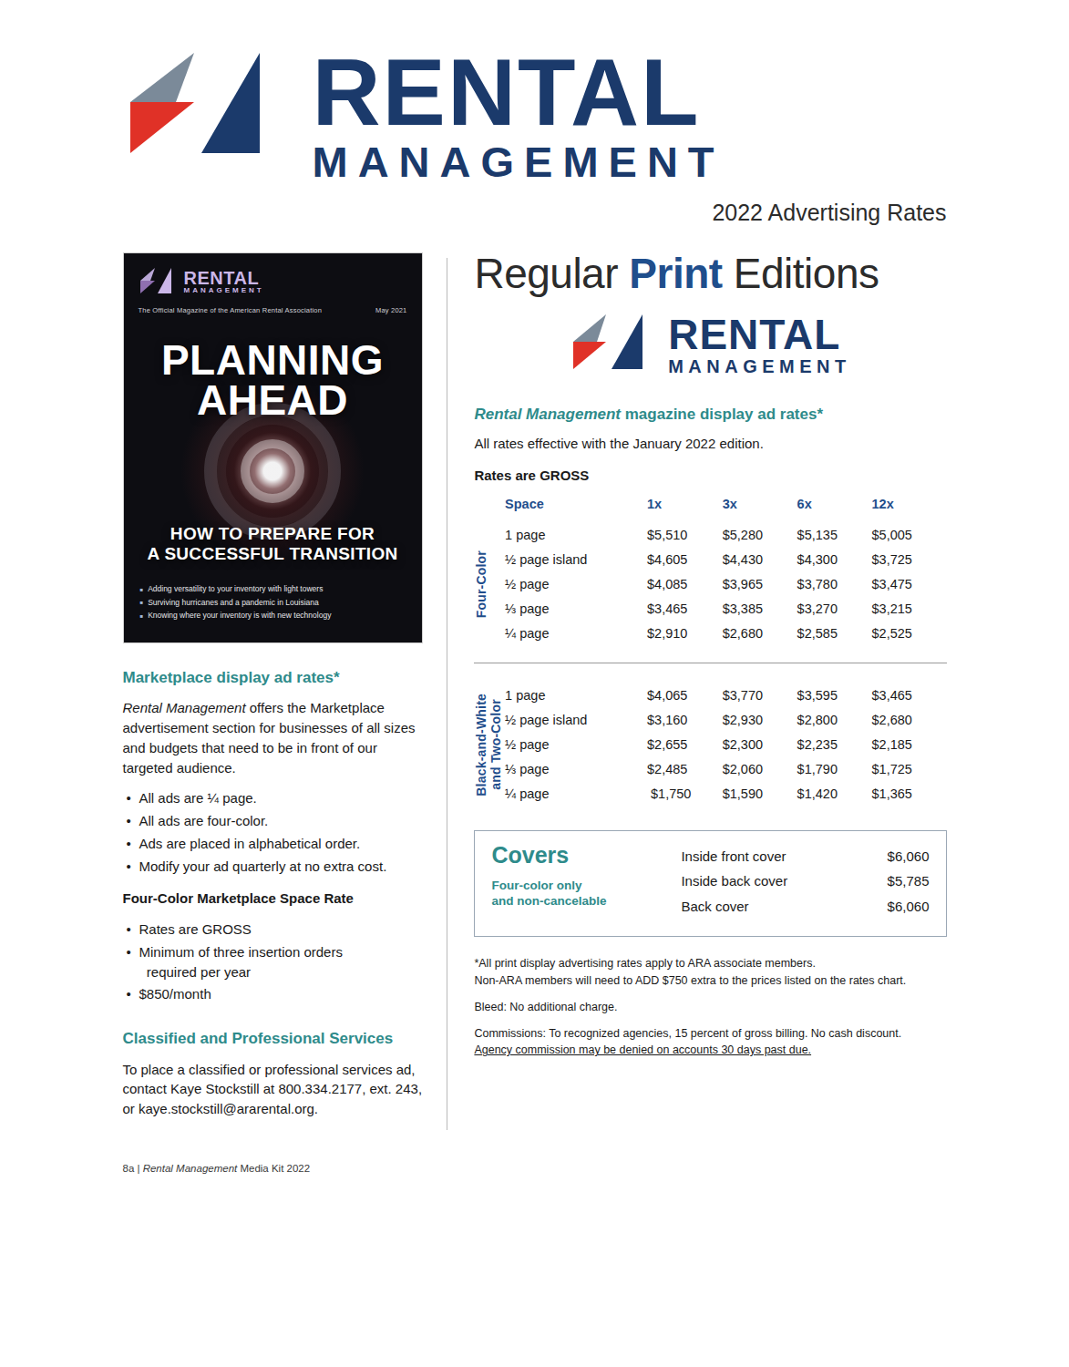RENTAL
MANAGEMENT
2022 Advertising Rates
RENTALMANAGEMENT
The Official Magazine of the American Rental Association May 2021
PLANNING
AHEAD
HOW TO PREPARE FOR
A SUCCESSFUL TRANSITION
Adding versatility to your inventory with light towers
Surviving hurricanes and a pandemic in Louisiana
Knowing where your inventory is with new technology
Marketplace display ad rates*
Rental Management offers the Marketplace advertisement section for businesses of all sizes and budgets that need to be in front of our targeted audience.
All ads are ¼ page.
All ads are four-color.
Ads are placed in alphabetical order.
Modify your ad quarterly at no extra cost.
Four-Color Marketplace Space Rate
Rates are GROSS
Minimum of three insertion orders
required per year
$850/month
Classified and Professional Services
To place a classified or professional services ad, contact Kaye Stockstill at 800.334.2177, ext. 243, or kaye.stockstill@ararental.org.
Regular Print Editions
RENTAL
MANAGEMENT
Rental Management magazine display ad rates*
All rates effective with the January 2022 edition.
Rates are GROSS
| | Space | 1x | 3x | 6x | 12x |
| --- | --- | --- | --- | --- | --- |
| Four-Color | 1 page | $5,510 | $5,280 | $5,135 | $5,005 |
| ½ page island | $4,605 | $4,430 | $4,300 | $3,725 |
| ½ page | $4,085 | $3,965 | $3,780 | $3,475 |
| ⅓ page | $3,465 | $3,385 | $3,270 | $3,215 |
| ¼ page | $2,910 | $2,680 | $2,585 | $2,525 |
| Black-and-White and Two-Color | 1 page | $4,065 | $3,770 | $3,595 | $3,465 |
| ½ page island | $3,160 | $2,930 | $2,800 | $2,680 |
| ½ page | $2,655 | $2,300 | $2,235 | $2,185 |
| ⅓ page | $2,485 | $2,060 | $1,790 | $1,725 |
| ¼ page | $1,750 | $1,590 | $1,420 | $1,365 |
Covers
Four-color only
and non-cancelable
| Inside front cover | $6,060 |
| Inside back cover | $5,785 |
| Back cover | $6,060 |
*All print display advertising rates apply to ARA associate members.
Non-ARA members will need to ADD $750 extra to the prices listed on the rates chart.
Bleed: No additional charge.
Commissions: To recognized agencies, 15 percent of gross billing. No cash discount.
Agency commission may be denied on accounts 30 days past due.
8a | Rental Management Media Kit 2022